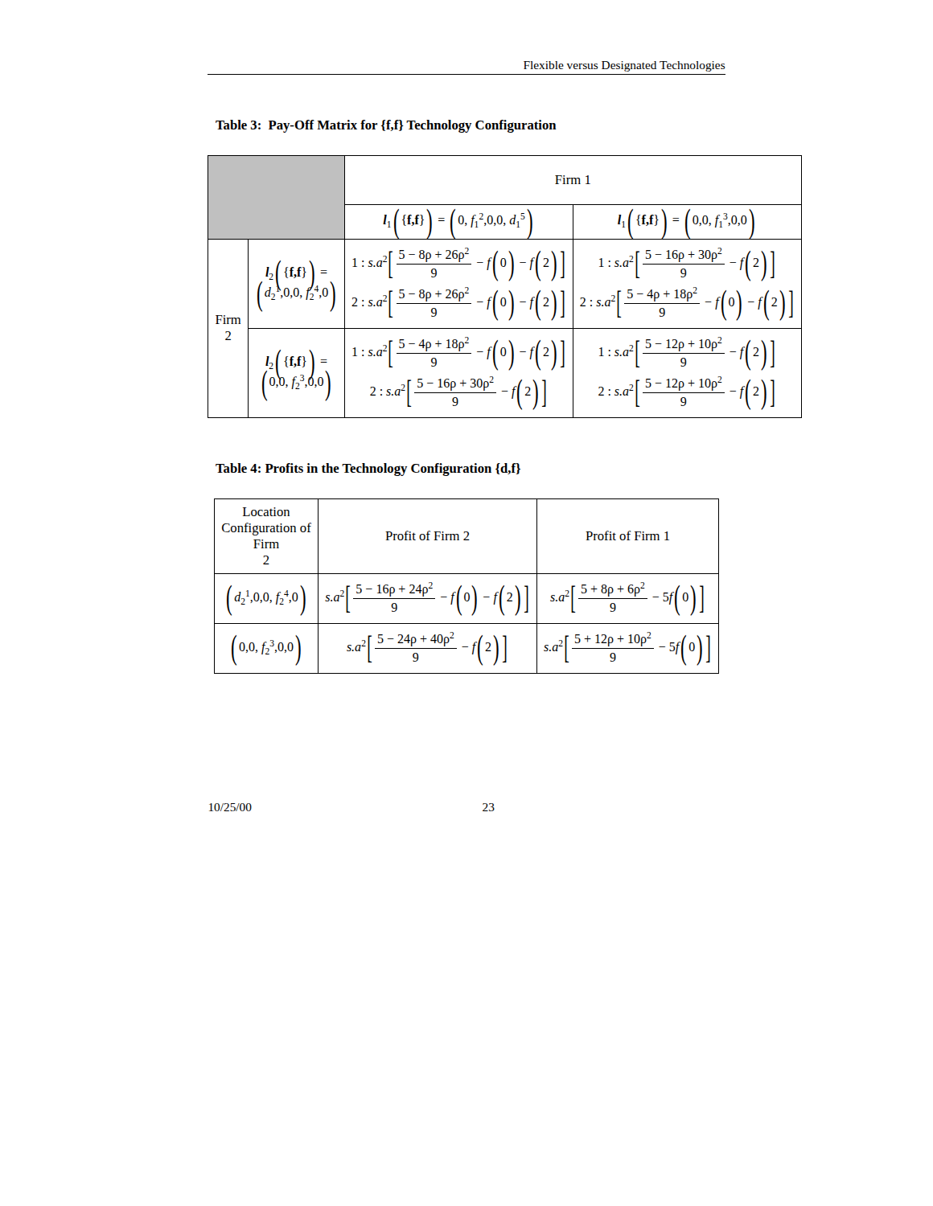Flexible versus Designated Technologies
Table 3: Pay-Off Matrix for {f,f} Technology Configuration
| | Firm 1 |
| l 1 ( { f,f } ) = ( 0, f 1 2 ,0,0, d 1 5 ) | l 1 ( { f,f } ) = ( 0,0, f 1 3 ,0,0 ) |
| Firm 2 | l 2 ( { f,f } ) = ( d 2 1 ,0,0, f 2 4 ,0 ) | 1 : s.a 2 [ 5 − 8ρ + 26ρ 2 9 − f ( 0 ) − f ( 2 ) ] 2 : s.a 2 [ 5 − 8ρ + 26ρ 2 9 − f ( 0 ) − f ( 2 ) ] | 1 : s.a 2 [ 5 − 16ρ + 30ρ 2 9 − f ( 2 ) ] 2 : s.a 2 [ 5 − 4ρ + 18ρ 2 9 − f ( 0 ) − f ( 2 ) ] |
| l 2 ( { f,f } ) = ( 0,0, f 2 3 ,0,0 ) | 1 : s.a 2 [ 5 − 4ρ + 18ρ 2 9 − f ( 0 ) − f ( 2 ) ] 2 : s.a 2 [ 5 − 16ρ + 30ρ 2 9 − f ( 2 ) ] | 1 : s.a 2 [ 5 − 12ρ + 10ρ 2 9 − f ( 2 ) ] 2 : s.a 2 [ 5 − 12ρ + 10ρ 2 9 − f ( 2 ) ] |
Table 4: Profits in the Technology Configuration {d,f}
| Location Configuration of Firm 2 | Profit of Firm 2 | Profit of Firm 1 |
| ( d 2 1 ,0,0, f 2 4 ,0 ) | s.a 2 [ 5 − 16ρ + 24ρ 2 9 − f ( 0 ) − f ( 2 ) ] | s.a 2 [ 5 + 8ρ + 6ρ 2 9 − 5 f ( 0 ) ] |
| ( 0,0, f 2 3 ,0,0 ) | s.a 2 [ 5 − 24ρ + 40ρ 2 9 − f ( 2 ) ] | s.a 2 [ 5 + 12ρ + 10ρ 2 9 − 5 f ( 0 ) ] |
10/25/00
23